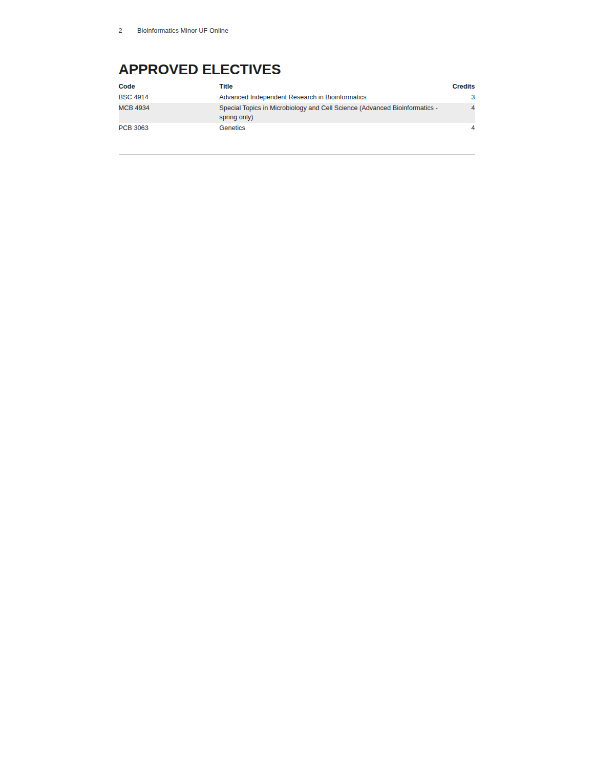2 Bioinformatics Minor UF Online
Approved Electives
| Code | Title | Credits |
| --- | --- | --- |
| BSC 4914 | Advanced Independent Research in Bioinformatics | 3 |
| MCB 4934 | Special Topics in Microbiology and Cell Science (Advanced Bioinformatics - spring only) | 4 |
| PCB 3063 | Genetics | 4 |